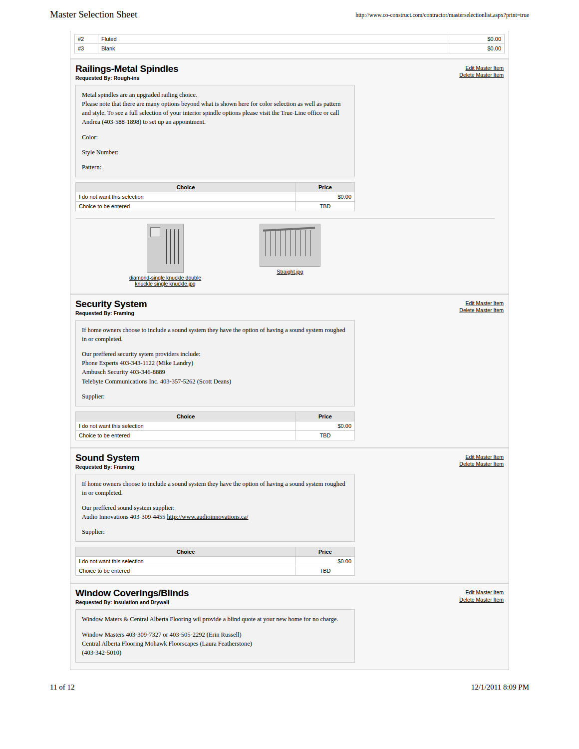Master Selection Sheet
http://www.co-construct.com/contractor/masterselectionlist.aspx?print=true
| #2 | Fluted | $0.00 |
| #3 | Blank | $0.00 |
Railings-Metal Spindles
Requested By: Rough-ins
Edit Master Item
Delete Master Item
Metal spindles are an upgraded railing choice.
Please note that there are many options beyond what is shown here for color selection as well as pattern and style. To see a full selection of your interior spindle options please visit the True-Line office or call Andrea (403-588-1898) to set up an appointment.
Color:
Style Number:
Pattern:
| Choice | Price |
| --- | --- |
| I do not want this selection | $0.00 |
| Choice to be entered | TBD |
diamond-single knuckle double knuckle single knuckle.jpg
Straight.jpg
Security System
Requested By: Framing
Edit Master Item
Delete Master Item
If home owners choose to include a sound system they have the option of having a sound system roughed in or completed.
Our preffered security sytem providers include:
Phone Experts 403-343-1122 (Mike Landry)
Ambusch Security 403-346-8889
Telebyte Communications Inc. 403-357-5262 (Scott Deans)
Supplier:
| Choice | Price |
| --- | --- |
| I do not want this selection | $0.00 |
| Choice to be entered | TBD |
Sound System
Requested By: Framing
Edit Master Item
Delete Master Item
If home owners choose to include a sound system they have the option of having a sound system roughed in or completed.
Our preffered sound system supplier:
Audio Innovations 403-309-4455 http://www.audioinnovations.ca/
Supplier:
| Choice | Price |
| --- | --- |
| I do not want this selection | $0.00 |
| Choice to be entered | TBD |
Window Coverings/Blinds
Requested By: Insulation and Drywall
Edit Master Item
Delete Master Item
Window Maters & Central Alberta Flooring wil provide a blind quote at your new home for no charge.
Window Masters 403-309-7327 or 403-505-2292 (Erin Russell)
Central Alberta Flooring Mohawk Floorscapes (Laura Featherstone)
(403-342-5010)
11 of 12
12/1/2011 8:09 PM